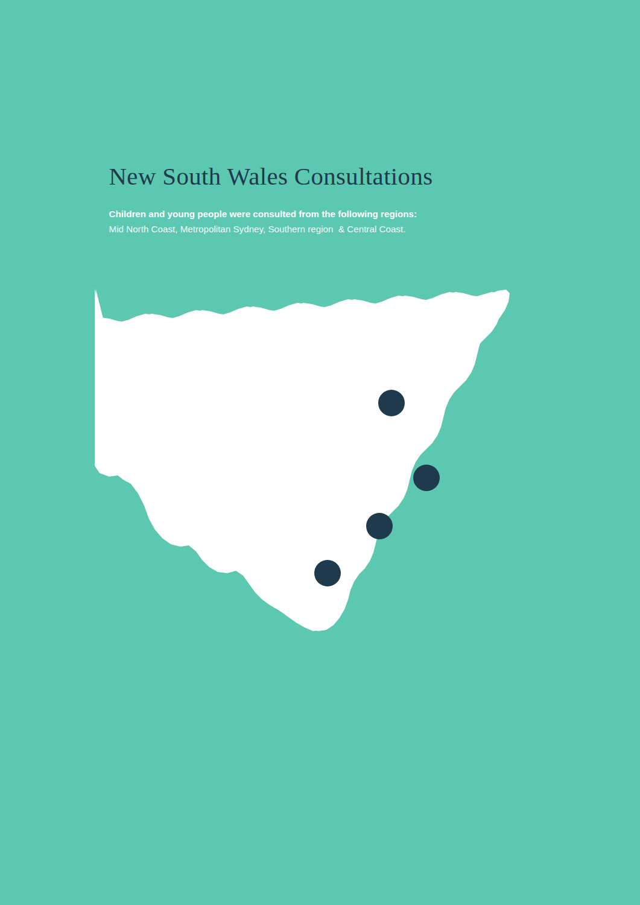New South Wales Consultations
Children and young people were consulted from the following regions: Mid North Coast, Metropolitan Sydney, Southern region & Central Coast.
Map of New South Wales Outline map of New South Wales with four dots marking consultation regions: Mid North Coast, Central Coast, Metropolitan Sydney and the Southern region.